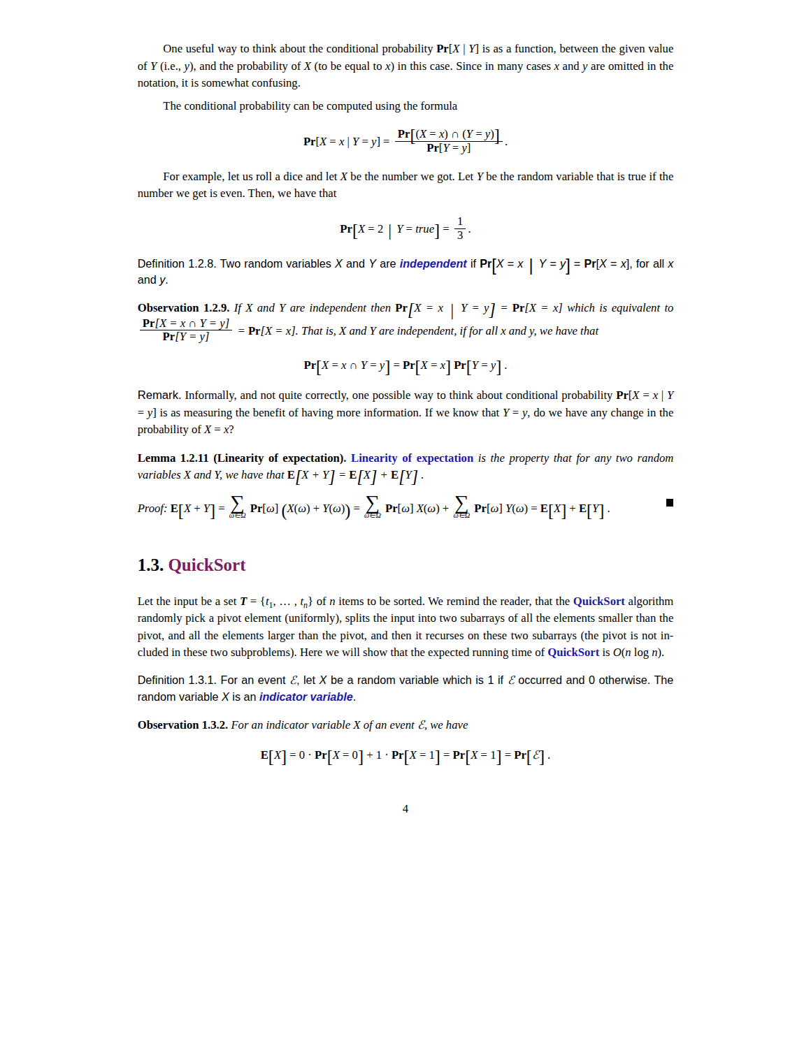One useful way to think about the conditional probability Pr[X | Y] is as a function, between the given value of Y (i.e., y), and the probability of X (to be equal to x) in this case. Since in many cases x and y are omitted in the notation, it is somewhat confusing.
The conditional probability can be computed using the formula
Pr[X = x | Y = y] = Pr[(X = x) ∩ (Y = y)] Pr[Y = y] .
For example, let us roll a dice and let X be the number we got. Let Y be the random variable that is true if the number we get is even. Then, we have that
Pr[X = 2 | Y = true] = 13.
Definition 1.2.8. Two random variables X and Y are independent if Pr[X = x | Y = y] = Pr[X = x], for all x and y.
Observation 1.2.9. If X and Y are independent then Pr[X = x | Y = y] = Pr[X = x] which is equivalent to Pr[X = x ∩ Y = y] Pr[Y = y] = Pr[X = x]. That is, X and Y are independent, if for all x and y, we have that
Pr[X = x ∩ Y = y] = Pr[X = x] Pr[Y = y] .
Remark. Informally, and not quite correctly, one possible way to think about conditional probability Pr[X = x | Y = y] is as measuring the benefit of having more information. If we know that Y = y, do we have any change in the probability of X = x?
Lemma 1.2.11 (Linearity of expectation). Linearity of expectation is the property that for any two random variables X and Y, we have that E[X + Y] = E[X] + E[Y] .
Proof: E[X + Y] = ∑ω∈Ω Pr[ω] (X(ω) + Y(ω)) = ∑ω∈Ω Pr[ω] X(ω) + ∑ω∈Ω Pr[ω] Y(ω) = E[X] + E[Y] .
1.3. QuickSort
Let the input be a set T = {t1, … , tn} of n items to be sorted. We remind the reader, that the QuickSort algorithm randomly pick a pivot element (uniformly), splits the input into two subarrays of all the elements smaller than the pivot, and all the elements larger than the pivot, and then it recurses on these two subarrays (the pivot is not included in these two subproblems). Here we will show that the expected running time of QuickSort is O(n log n).
Definition 1.3.1. For an event ℰ, let X be a random variable which is 1 if ℰ occurred and 0 otherwise. The random variable X is an indicator variable.
Observation 1.3.2. For an indicator variable X of an event ℰ, we have
E[X] = 0 · Pr[X = 0] + 1 · Pr[X = 1] = Pr[X = 1] = Pr[ℰ] .
4